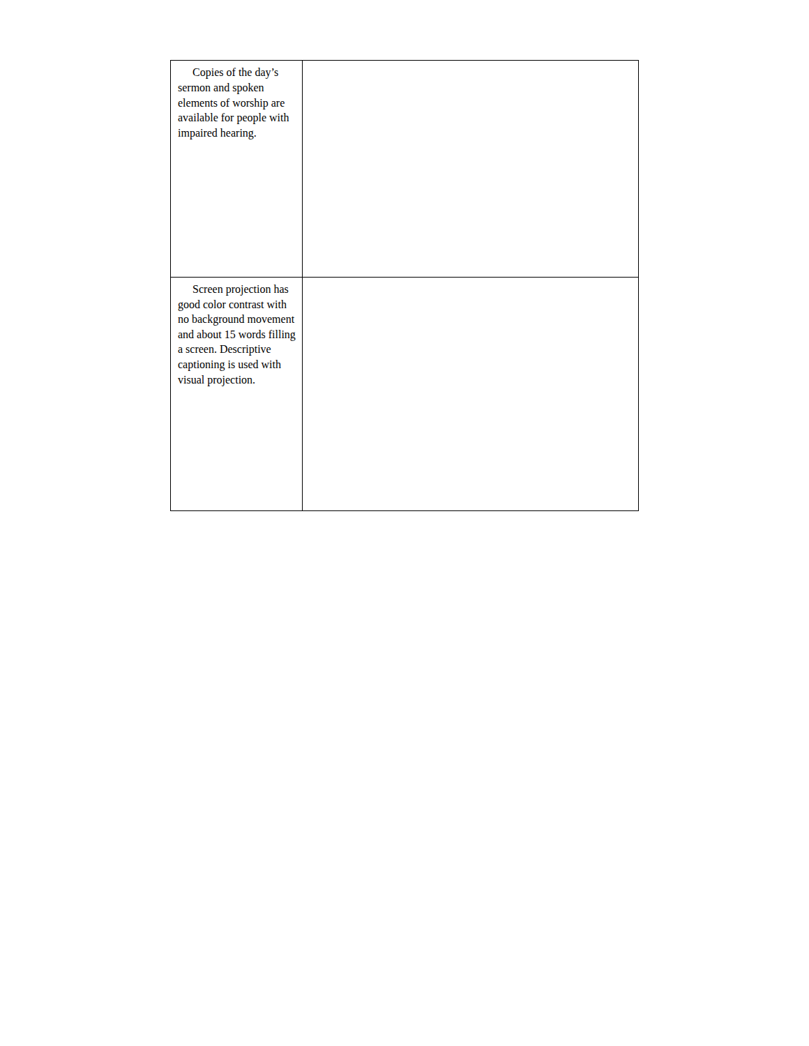| Copies of the day’s sermon and spoken elements of worship are available for people with impaired hearing. | |
| Screen projection has good color contrast with no background movement and about 15 words filling a screen. Descriptive captioning is used with visual projection. | |